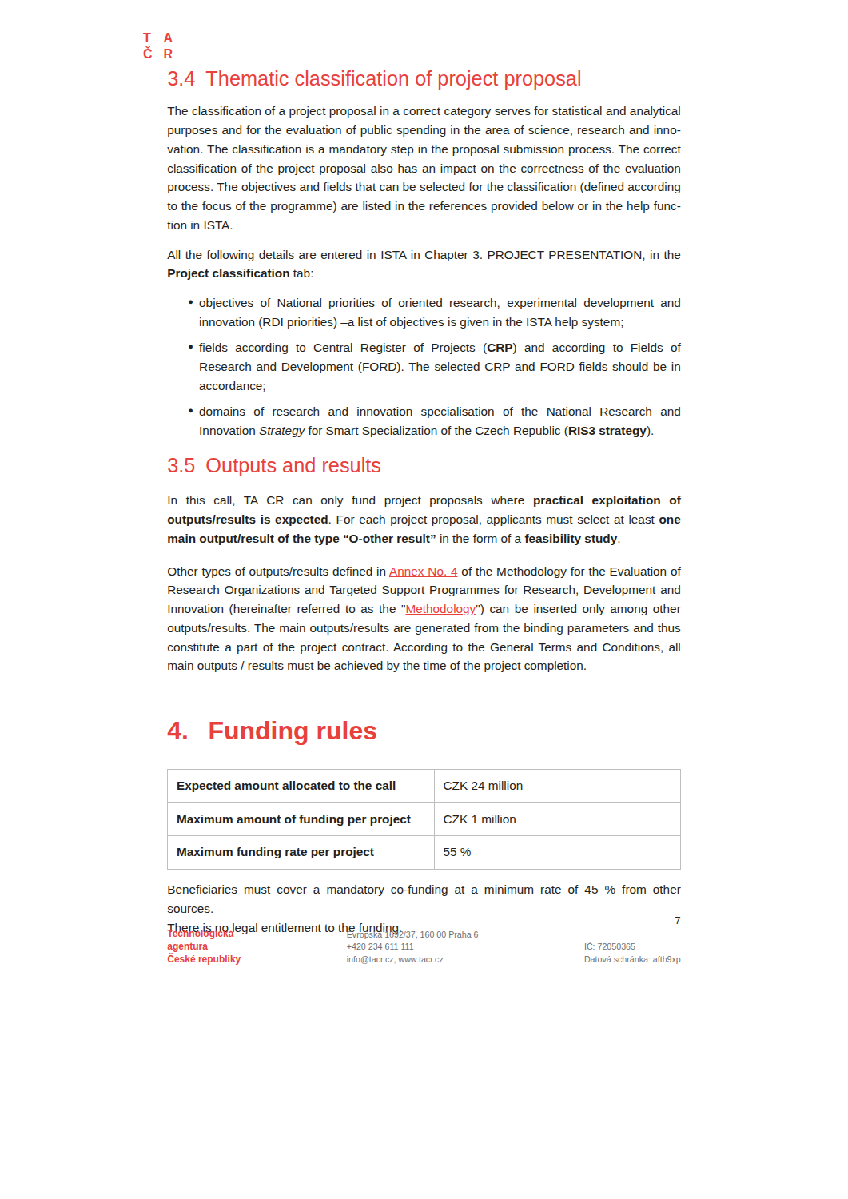TA
ČR
3.4 Thematic classification of project proposal
The classification of a project proposal in a correct category serves for statistical and analytical purposes and for the evaluation of public spending in the area of science, research and innovation. The classification is a mandatory step in the proposal submission process. The correct classification of the project proposal also has an impact on the correctness of the evaluation process. The objectives and fields that can be selected for the classification (defined according to the focus of the programme) are listed in the references provided below or in the help function in ISTA.
All the following details are entered in ISTA in Chapter 3. PROJECT PRESENTATION, in the Project classification tab:
objectives of National priorities of oriented research, experimental development and innovation (RDI priorities) –a list of objectives is given in the ISTA help system;
fields according to Central Register of Projects (CRP) and according to Fields of Research and Development (FORD). The selected CRP and FORD fields should be in accordance;
domains of research and innovation specialisation of the National Research and Innovation Strategy for Smart Specialization of the Czech Republic (RIS3 strategy).
3.5 Outputs and results
In this call, TA CR can only fund project proposals where practical exploitation of outputs/results is expected. For each project proposal, applicants must select at least one main output/result of the type “O-other result” in the form of a feasibility study.
Other types of outputs/results defined in Annex No. 4 of the Methodology for the Evaluation of Research Organizations and Targeted Support Programmes for Research, Development and Innovation (hereinafter referred to as the "Methodology") can be inserted only among other outputs/results. The main outputs/results are generated from the binding parameters and thus constitute a part of the project contract. According to the General Terms and Conditions, all main outputs / results must be achieved by the time of the project completion.
4. Funding rules
| Expected amount allocated to the call | CZK 24 million |
| Maximum amount of funding per project | CZK 1 million |
| Maximum funding rate per project | 55 % |
Beneficiaries must cover a mandatory co-funding at a minimum rate of 45 % from other sources.
There is no legal entitlement to the funding.
7
Technologická
agentura
České republiky
Evropská 1692/37, 160 00 Praha 6
+420 234 611 111
info@tacr.cz, www.tacr.cz
IČ: 72050365
Datová schránka: afth9xp